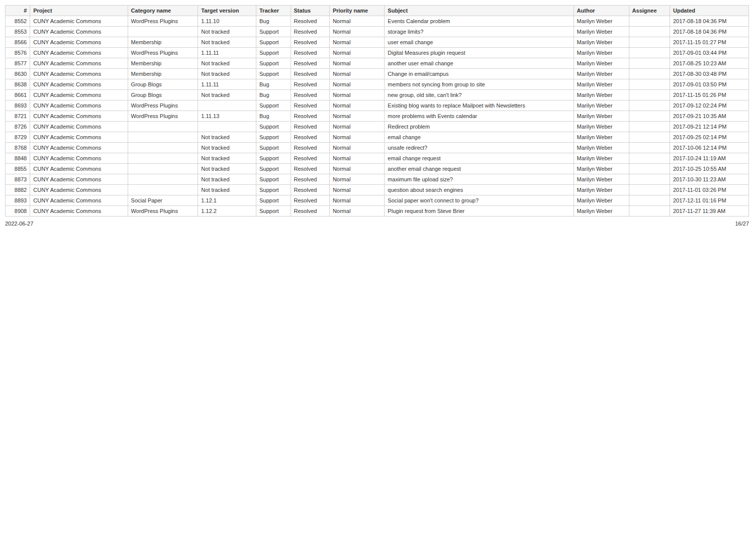| # | Project | Category name | Target version | Tracker | Status | Priority name | Subject | Author | Assignee | Updated |
| --- | --- | --- | --- | --- | --- | --- | --- | --- | --- | --- |
| 8552 | CUNY Academic Commons | WordPress Plugins | 1.11.10 | Bug | Resolved | Normal | Events Calendar problem | Marilyn Weber | | 2017-08-18 04:36 PM |
| 8553 | CUNY Academic Commons | | Not tracked | Support | Resolved | Normal | storage limits? | Marilyn Weber | | 2017-08-18 04:36 PM |
| 8566 | CUNY Academic Commons | Membership | Not tracked | Support | Resolved | Normal | user email change | Marilyn Weber | | 2017-11-15 01:27 PM |
| 8576 | CUNY Academic Commons | WordPress Plugins | 1.11.11 | Support | Resolved | Normal | Digital Measures plugin request | Marilyn Weber | | 2017-09-01 03:44 PM |
| 8577 | CUNY Academic Commons | Membership | Not tracked | Support | Resolved | Normal | another user email change | Marilyn Weber | | 2017-08-25 10:23 AM |
| 8630 | CUNY Academic Commons | Membership | Not tracked | Support | Resolved | Normal | Change in email/campus | Marilyn Weber | | 2017-08-30 03:48 PM |
| 8638 | CUNY Academic Commons | Group Blogs | 1.11.11 | Bug | Resolved | Normal | members not syncing from group to site | Marilyn Weber | | 2017-09-01 03:50 PM |
| 8661 | CUNY Academic Commons | Group Blogs | Not tracked | Bug | Resolved | Normal | new group, old site, can't link? | Marilyn Weber | | 2017-11-15 01:26 PM |
| 8693 | CUNY Academic Commons | WordPress Plugins | | Support | Resolved | Normal | Existing blog wants to replace Mailpoet with Newsletters | Marilyn Weber | | 2017-09-12 02:24 PM |
| 8721 | CUNY Academic Commons | WordPress Plugins | 1.11.13 | Bug | Resolved | Normal | more problems with Events calendar | Marilyn Weber | | 2017-09-21 10:35 AM |
| 8726 | CUNY Academic Commons | | | Support | Resolved | Normal | Redirect problem | Marilyn Weber | | 2017-09-21 12:14 PM |
| 8729 | CUNY Academic Commons | | Not tracked | Support | Resolved | Normal | email change | Marilyn Weber | | 2017-09-25 02:14 PM |
| 8768 | CUNY Academic Commons | | Not tracked | Support | Resolved | Normal | unsafe redirect? | Marilyn Weber | | 2017-10-06 12:14 PM |
| 8848 | CUNY Academic Commons | | Not tracked | Support | Resolved | Normal | email change request | Marilyn Weber | | 2017-10-24 11:19 AM |
| 8855 | CUNY Academic Commons | | Not tracked | Support | Resolved | Normal | another email change request | Marilyn Weber | | 2017-10-25 10:55 AM |
| 8873 | CUNY Academic Commons | | Not tracked | Support | Resolved | Normal | maximum file upload size? | Marilyn Weber | | 2017-10-30 11:23 AM |
| 8882 | CUNY Academic Commons | | Not tracked | Support | Resolved | Normal | question about search engines | Marilyn Weber | | 2017-11-01 03:26 PM |
| 8893 | CUNY Academic Commons | Social Paper | 1.12.1 | Support | Resolved | Normal | Social paper won't connect to group? | Marilyn Weber | | 2017-12-11 01:16 PM |
| 8908 | CUNY Academic Commons | WordPress Plugins | 1.12.2 | Support | Resolved | Normal | Plugin request from Steve Brier | Marilyn Weber | | 2017-11-27 11:39 AM |
2022-06-27 16/27